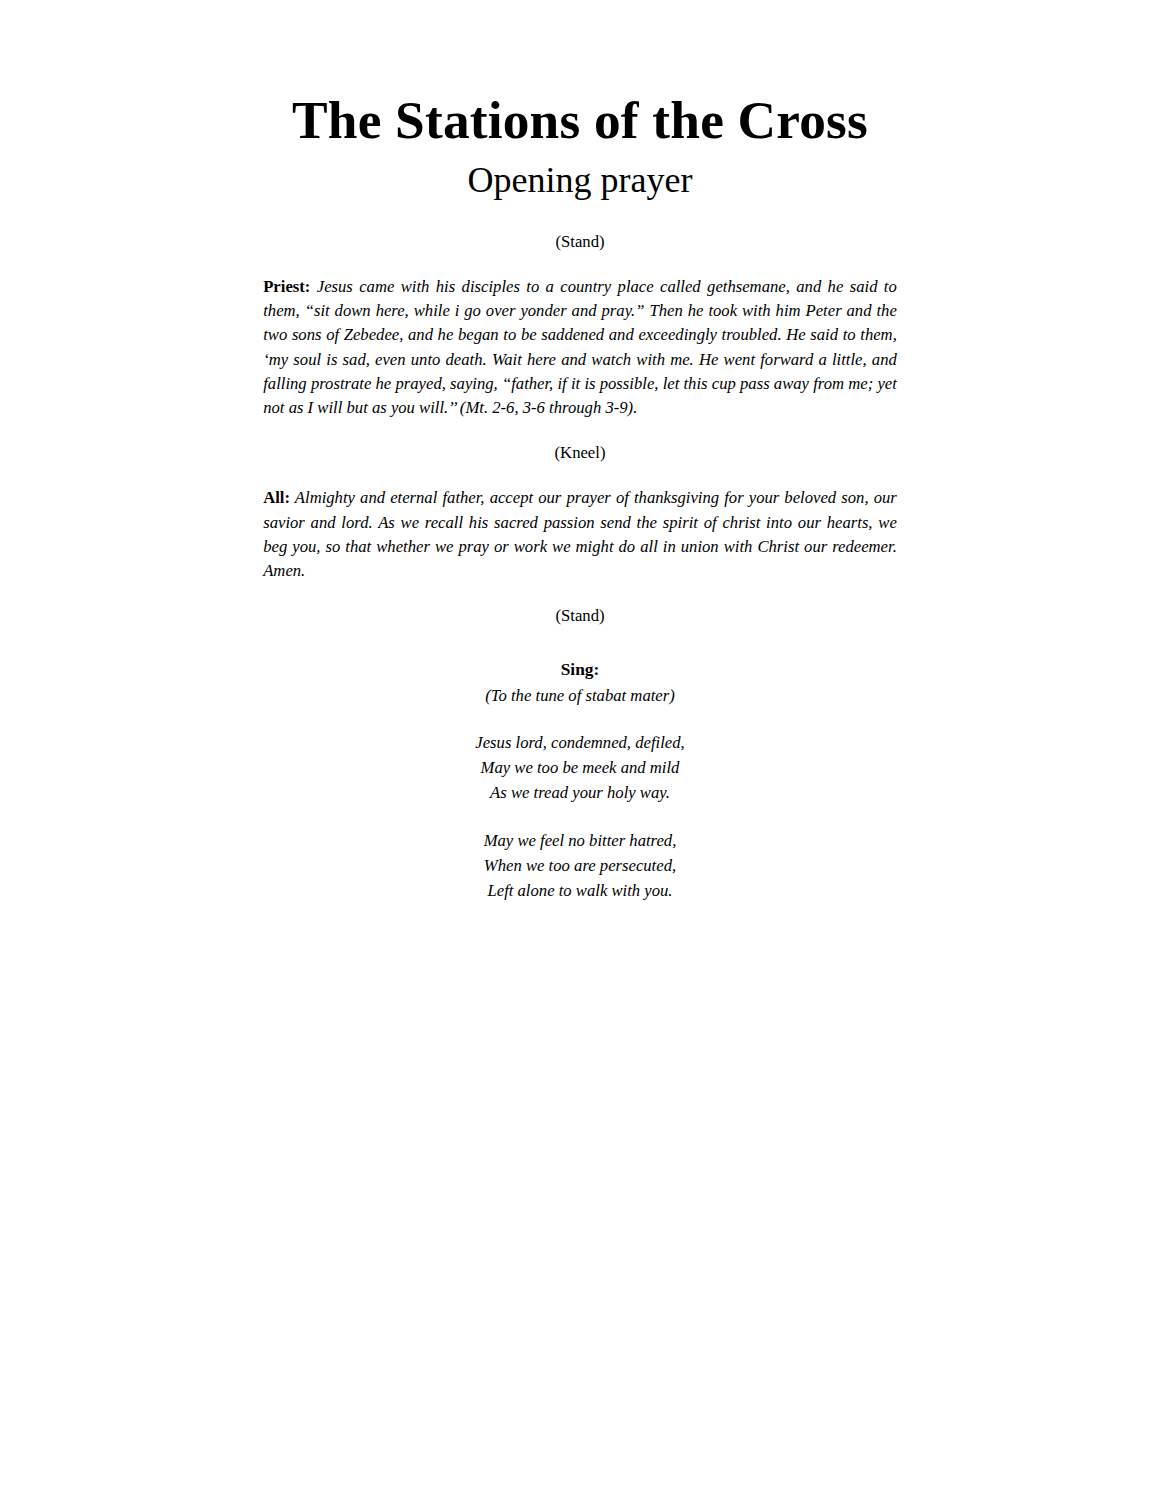The Stations of the Cross
Opening prayer
(Stand)
Priest: Jesus came with his disciples to a country place called gethsemane, and he said to them, “sit down here, while i go over yonder and pray.” Then he took with him Peter and the two sons of Zebedee, and he began to be saddened and exceedingly troubled. He said to them, ‘my soul is sad, even unto death. Wait here and watch with me. He went forward a little, and falling prostrate he prayed, saying, “father, if it is possible, let this cup pass away from me; yet not as I will but as you will.’’ (Mt. 2-6, 3-6 through 3-9).
(Kneel)
All: Almighty and eternal father, accept our prayer of thanksgiving for your beloved son, our savior and lord. As we recall his sacred passion send the spirit of christ into our hearts, we beg you, so that whether we pray or work we might do all in union with Christ our redeemer. Amen.
(Stand)
Sing:
(To the tune of stabat mater)
Jesus lord, condemned, defiled,
May we too be meek and mild
As we tread your holy way.
May we feel no bitter hatred,
When we too are persecuted,
Left alone to walk with you.